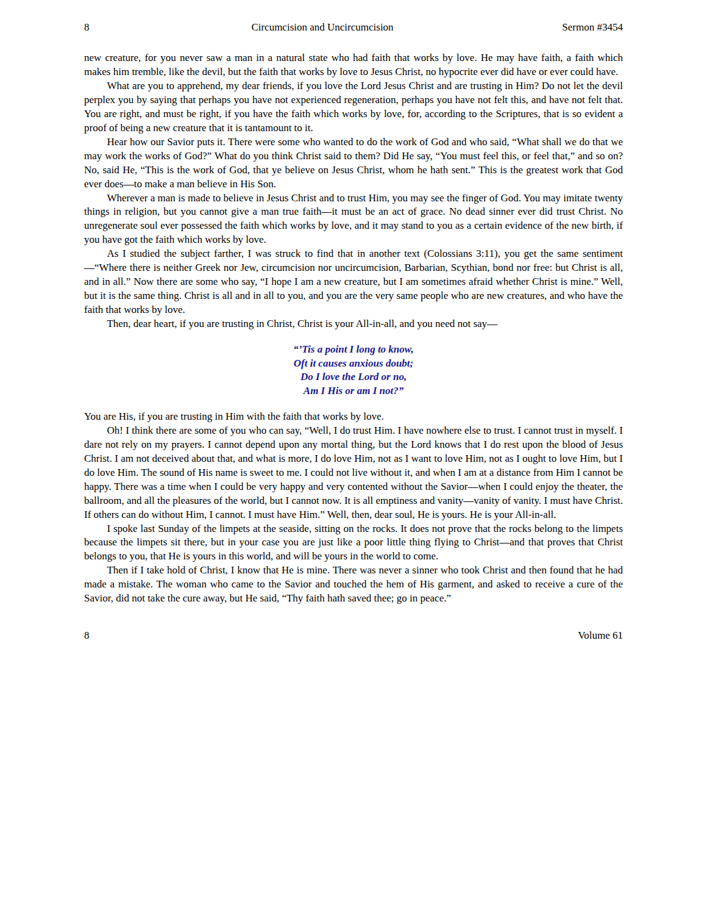8
Circumcision and Uncircumcision
Sermon #3454
new creature, for you never saw a man in a natural state who had faith that works by love. He may have faith, a faith which makes him tremble, like the devil, but the faith that works by love to Jesus Christ, no hypocrite ever did have or ever could have.
What are you to apprehend, my dear friends, if you love the Lord Jesus Christ and are trusting in Him? Do not let the devil perplex you by saying that perhaps you have not experienced regeneration, perhaps you have not felt this, and have not felt that. You are right, and must be right, if you have the faith which works by love, for, according to the Scriptures, that is so evident a proof of being a new creature that it is tantamount to it.
Hear how our Savior puts it. There were some who wanted to do the work of God and who said, “What shall we do that we may work the works of God?” What do you think Christ said to them? Did He say, “You must feel this, or feel that,” and so on? No, said He, “This is the work of God, that ye believe on Jesus Christ, whom he hath sent.” This is the greatest work that God ever does—to make a man believe in His Son.
Wherever a man is made to believe in Jesus Christ and to trust Him, you may see the finger of God. You may imitate twenty things in religion, but you cannot give a man true faith—it must be an act of grace. No dead sinner ever did trust Christ. No unregenerate soul ever possessed the faith which works by love, and it may stand to you as a certain evidence of the new birth, if you have got the faith which works by love.
As I studied the subject farther, I was struck to find that in another text (Colossians 3:11), you get the same sentiment—“Where there is neither Greek nor Jew, circumcision nor uncircumcision, Barbarian, Scythian, bond nor free: but Christ is all, and in all.” Now there are some who say, “I hope I am a new creature, but I am sometimes afraid whether Christ is mine.” Well, but it is the same thing. Christ is all and in all to you, and you are the very same people who are new creatures, and who have the faith that works by love.
Then, dear heart, if you are trusting in Christ, Christ is your All-in-all, and you need not say—
“’Tis a point I long to know,
Oft it causes anxious doubt;
Do I love the Lord or no,
Am I His or am I not?”
You are His, if you are trusting in Him with the faith that works by love.
Oh! I think there are some of you who can say, “Well, I do trust Him. I have nowhere else to trust. I cannot trust in myself. I dare not rely on my prayers. I cannot depend upon any mortal thing, but the Lord knows that I do rest upon the blood of Jesus Christ. I am not deceived about that, and what is more, I do love Him, not as I want to love Him, not as I ought to love Him, but I do love Him. The sound of His name is sweet to me. I could not live without it, and when I am at a distance from Him I cannot be happy. There was a time when I could be very happy and very contented without the Savior—when I could enjoy the theater, the ballroom, and all the pleasures of the world, but I cannot now. It is all emptiness and vanity—vanity of vanity. I must have Christ. If others can do without Him, I cannot. I must have Him.” Well, then, dear soul, He is yours. He is your All-in-all.
I spoke last Sunday of the limpets at the seaside, sitting on the rocks. It does not prove that the rocks belong to the limpets because the limpets sit there, but in your case you are just like a poor little thing flying to Christ—and that proves that Christ belongs to you, that He is yours in this world, and will be yours in the world to come.
Then if I take hold of Christ, I know that He is mine. There was never a sinner who took Christ and then found that he had made a mistake. The woman who came to the Savior and touched the hem of His garment, and asked to receive a cure of the Savior, did not take the cure away, but He said, “Thy faith hath saved thee; go in peace.”
8
Volume 61